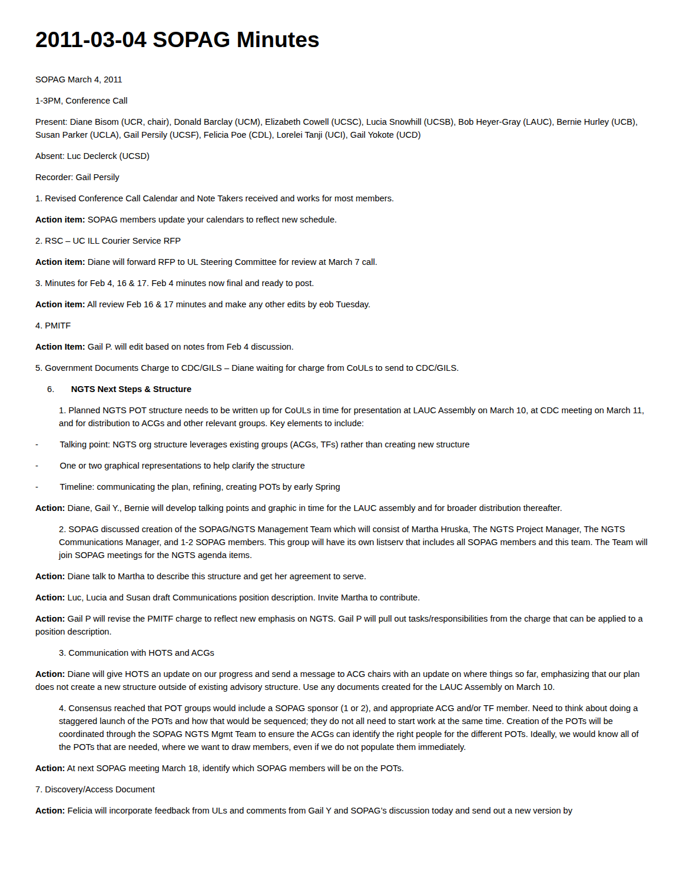2011-03-04 SOPAG Minutes
SOPAG March 4, 2011
1-3PM, Conference Call
Present: Diane Bisom (UCR, chair), Donald Barclay (UCM), Elizabeth Cowell (UCSC), Lucia Snowhill (UCSB), Bob Heyer-Gray (LAUC), Bernie Hurley (UCB), Susan Parker (UCLA), Gail Persily (UCSF), Felicia Poe (CDL), Lorelei Tanji (UCI), Gail Yokote (UCD)
Absent: Luc Declerck (UCSD)
Recorder: Gail Persily
1. Revised Conference Call Calendar and Note Takers received and works for most members.
Action item: SOPAG members update your calendars to reflect new schedule.
2. RSC – UC ILL Courier Service RFP
Action item: Diane will forward RFP to UL Steering Committee for review at March 7 call.
3. Minutes for Feb 4, 16 & 17. Feb 4 minutes now final and ready to post.
Action item: All review Feb 16 & 17 minutes and make any other edits by eob Tuesday.
4. PMITF
Action Item: Gail P. will edit based on notes from Feb 4 discussion.
5. Government Documents Charge to CDC/GILS – Diane waiting for charge from CoULs to send to CDC/GILS.
6. NGTS Next Steps & Structure
1. Planned NGTS POT structure needs to be written up for CoULs in time for presentation at LAUC Assembly on March 10, at CDC meeting on March 11, and for distribution to ACGs and other relevant groups. Key elements to include:
- Talking point: NGTS org structure leverages existing groups (ACGs, TFs) rather than creating new structure
- One or two graphical representations to help clarify the structure
- Timeline: communicating the plan, refining, creating POTs by early Spring
Action: Diane, Gail Y., Bernie will develop talking points and graphic in time for the LAUC assembly and for broader distribution thereafter.
2. SOPAG discussed creation of the SOPAG/NGTS Management Team which will consist of Martha Hruska, The NGTS Project Manager, The NGTS Communications Manager, and 1-2 SOPAG members. This group will have its own listserv that includes all SOPAG members and this team. The Team will join SOPAG meetings for the NGTS agenda items.
Action: Diane talk to Martha to describe this structure and get her agreement to serve.
Action: Luc, Lucia and Susan draft Communications position description. Invite Martha to contribute.
Action: Gail P will revise the PMITF charge to reflect new emphasis on NGTS. Gail P will pull out tasks/responsibilities from the charge that can be applied to a position description.
3. Communication with HOTS and ACGs
Action: Diane will give HOTS an update on our progress and send a message to ACG chairs with an update on where things so far, emphasizing that our plan does not create a new structure outside of existing advisory structure. Use any documents created for the LAUC Assembly on March 10.
4. Consensus reached that POT groups would include a SOPAG sponsor (1 or 2), and appropriate ACG and/or TF member. Need to think about doing a staggered launch of the POTs and how that would be sequenced; they do not all need to start work at the same time. Creation of the POTs will be coordinated through the SOPAG NGTS Mgmt Team to ensure the ACGs can identify the right people for the different POTs. Ideally, we would know all of the POTs that are needed, where we want to draw members, even if we do not populate them immediately.
Action: At next SOPAG meeting March 18, identify which SOPAG members will be on the POTs.
7. Discovery/Access Document
Action: Felicia will incorporate feedback from ULs and comments from Gail Y and SOPAG’s discussion today and send out a new version by